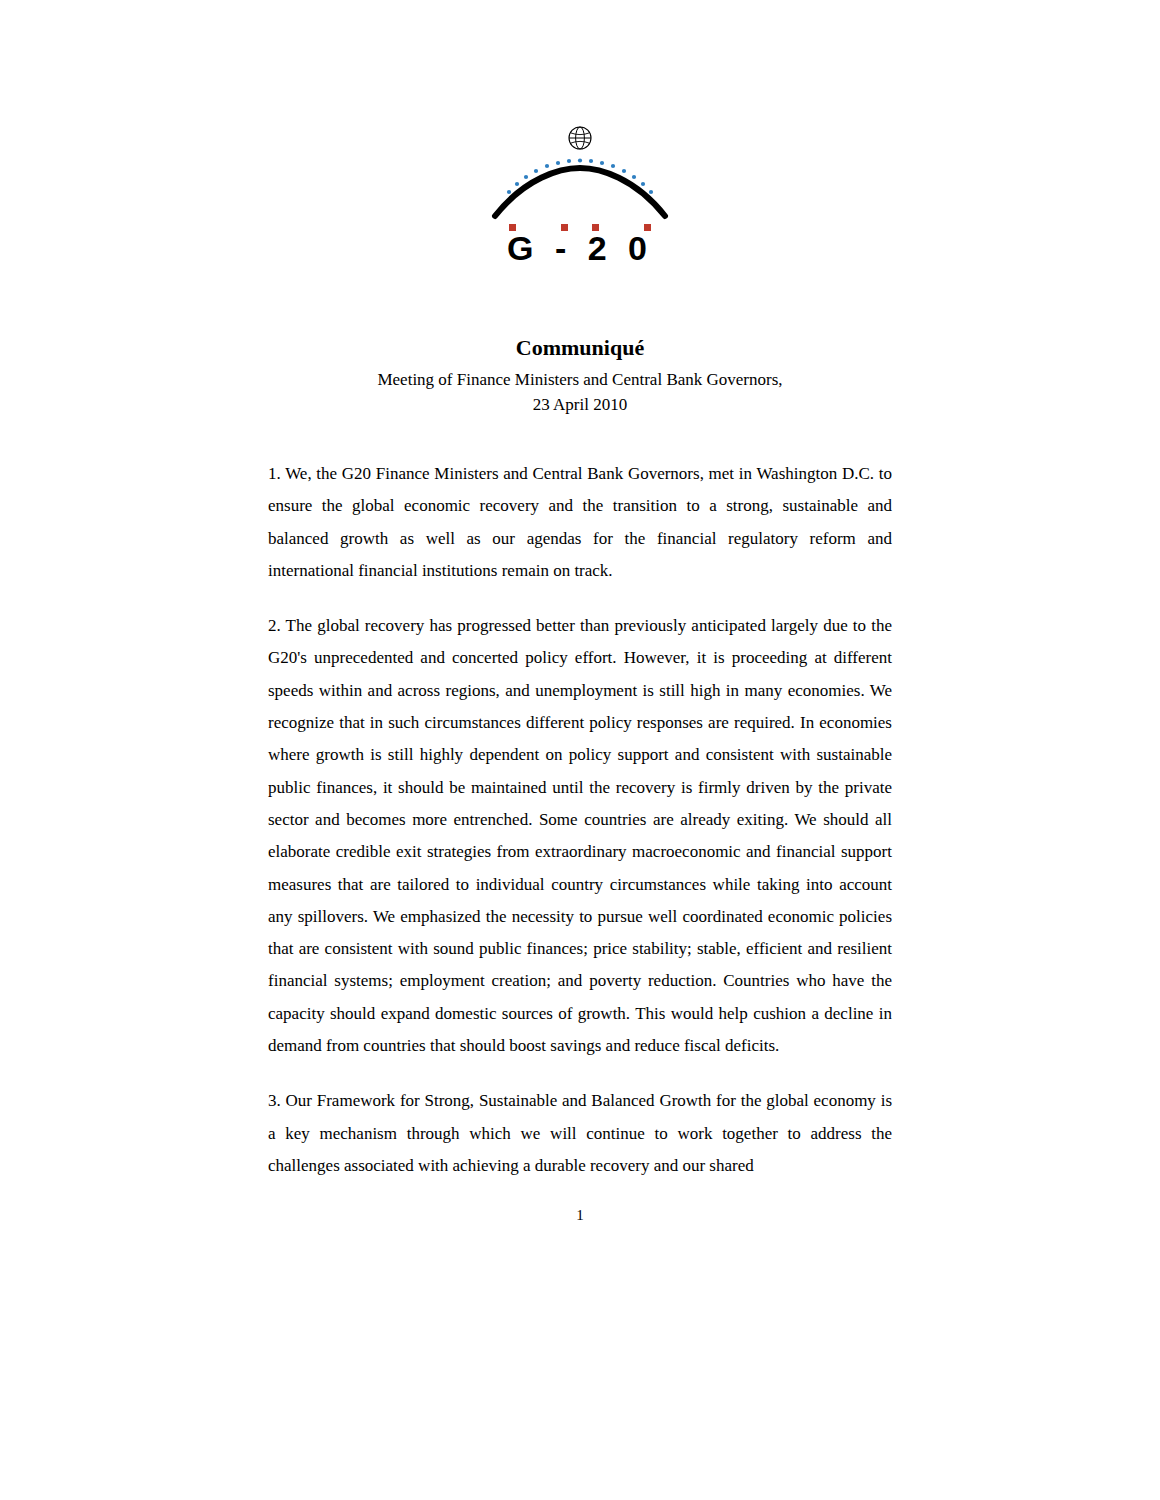G - 2 0
Communiqué
Meeting of Finance Ministers and Central Bank Governors,
23 April 2010
1. We, the G20 Finance Ministers and Central Bank Governors, met in Washington D.C. to ensure the global economic recovery and the transition to a strong, sustainable and balanced growth as well as our agendas for the financial regulatory reform and international financial institutions remain on track.
2. The global recovery has progressed better than previously anticipated largely due to the G20's unprecedented and concerted policy effort. However, it is proceeding at different speeds within and across regions, and unemployment is still high in many economies. We recognize that in such circumstances different policy responses are required. In economies where growth is still highly dependent on policy support and consistent with sustainable public finances, it should be maintained until the recovery is firmly driven by the private sector and becomes more entrenched. Some countries are already exiting. We should all elaborate credible exit strategies from extraordinary macroeconomic and financial support measures that are tailored to individual country circumstances while taking into account any spillovers. We emphasized the necessity to pursue well coordinated economic policies that are consistent with sound public finances; price stability; stable, efficient and resilient financial systems; employment creation; and poverty reduction. Countries who have the capacity should expand domestic sources of growth. This would help cushion a decline in demand from countries that should boost savings and reduce fiscal deficits.
3. Our Framework for Strong, Sustainable and Balanced Growth for the global economy is a key mechanism through which we will continue to work together to address the challenges associated with achieving a durable recovery and our shared
1